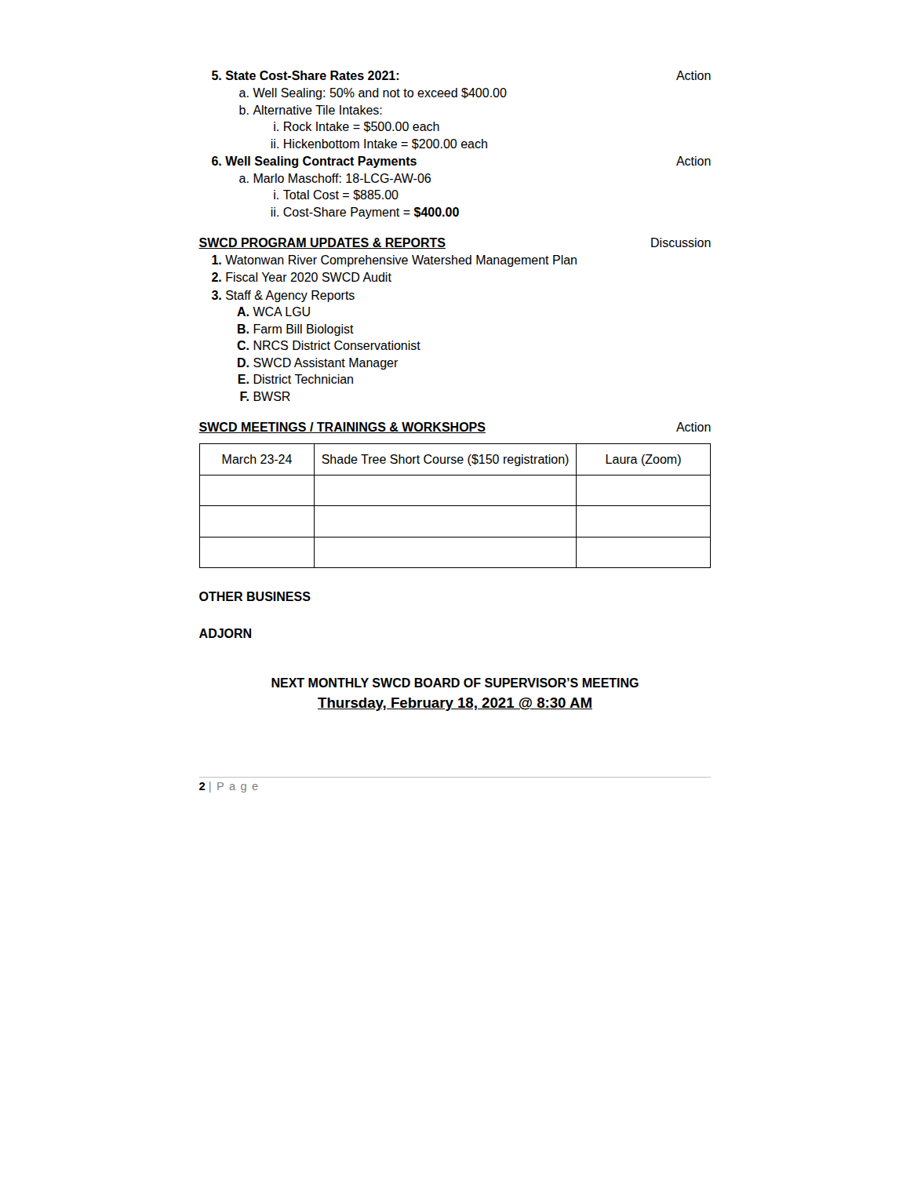State Cost-Share Rates 2021:
Action
Well Sealing: 50% and not to exceed $400.00
Alternative Tile Intakes:
Rock Intake = $500.00 each
Hickenbottom Intake = $200.00 each
Well Sealing Contract Payments
Action
Marlo Maschoff: 18-LCG-AW-06
Total Cost = $885.00
Cost-Share Payment = $400.00
SWCD PROGRAM UPDATES & REPORTS
Discussion
Watonwan River Comprehensive Watershed Management Plan
Fiscal Year 2020 SWCD Audit
Staff & Agency Reports
WCA LGU
Farm Bill Biologist
NRCS District Conservationist
SWCD Assistant Manager
District Technician
BWSR
SWCD MEETINGS / TRAININGS & WORKSHOPS
Action
| March 23-24 | Shade Tree Short Course ($150 registration) | Laura (Zoom) |
OTHER BUSINESS
ADJORN
NEXT MONTHLY SWCD BOARD OF SUPERVISOR’S MEETING
Thursday, February 18, 2021 @ 8:30 AM
2 | P a g e